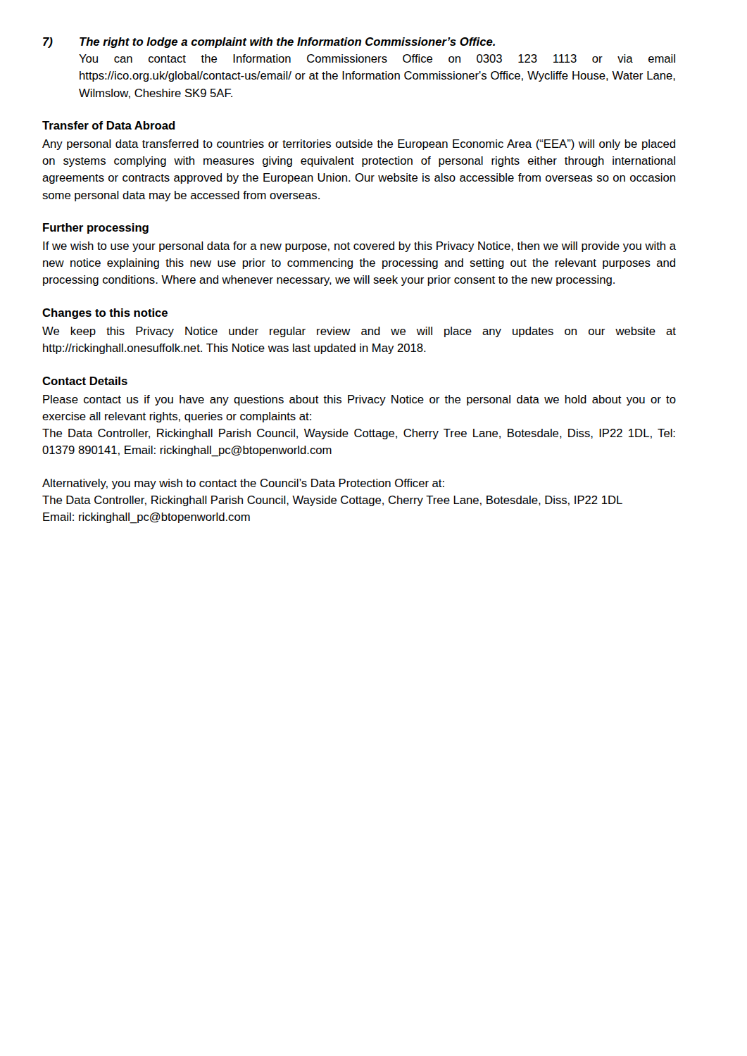7)
The right to lodge a complaint with the Information Commissioner’s Office.
You can contact the Information Commissioners Office on 0303 123 1113 or via email https://ico.org.uk/global/contact-us/email/ or at the Information Commissioner's Office, Wycliffe House, Water Lane, Wilmslow, Cheshire SK9 5AF.
Transfer of Data Abroad
Any personal data transferred to countries or territories outside the European Economic Area (“EEA”) will only be placed on systems complying with measures giving equivalent protection of personal rights either through international agreements or contracts approved by the European Union. Our website is also accessible from overseas so on occasion some personal data may be accessed from overseas.
Further processing
If we wish to use your personal data for a new purpose, not covered by this Privacy Notice, then we will provide you with a new notice explaining this new use prior to commencing the processing and setting out the relevant purposes and processing conditions. Where and whenever necessary, we will seek your prior consent to the new processing.
Changes to this notice
We keep this Privacy Notice under regular review and we will place any updates on our website at http://rickinghall.onesuffolk.net. This Notice was last updated in May 2018.
Contact Details
Please contact us if you have any questions about this Privacy Notice or the personal data we hold about you or to exercise all relevant rights, queries or complaints at:
The Data Controller, Rickinghall Parish Council, Wayside Cottage, Cherry Tree Lane, Botesdale, Diss, IP22 1DL, Tel: 01379 890141, Email: rickinghall_pc@btopenworld.com
Alternatively, you may wish to contact the Council’s Data Protection Officer at:
The Data Controller, Rickinghall Parish Council, Wayside Cottage, Cherry Tree Lane, Botesdale, Diss, IP22 1DL
Email: rickinghall_pc@btopenworld.com